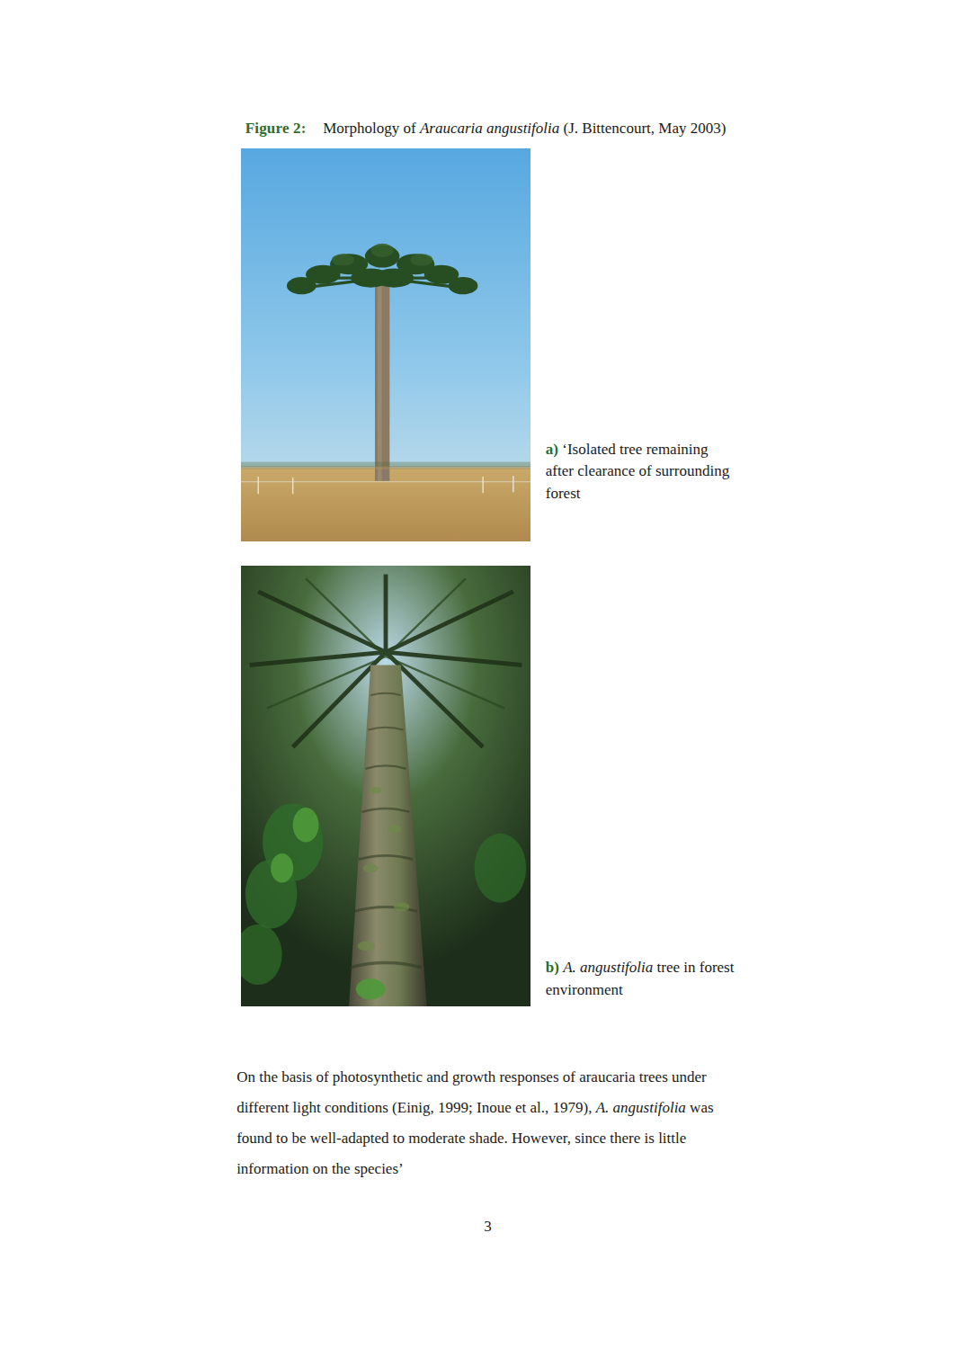Figure 2: Morphology of Araucaria angustifolia (J. Bittencourt, May 2003)
a) ‘Isolated tree remaining after clearance of surrounding forest
b) A. angustifolia tree in forest environment
On the basis of photosynthetic and growth responses of araucaria trees under different light conditions (Einig, 1999; Inoue et al., 1979), A. angustifolia was found to be well-adapted to moderate shade. However, since there is little information on the species’
3